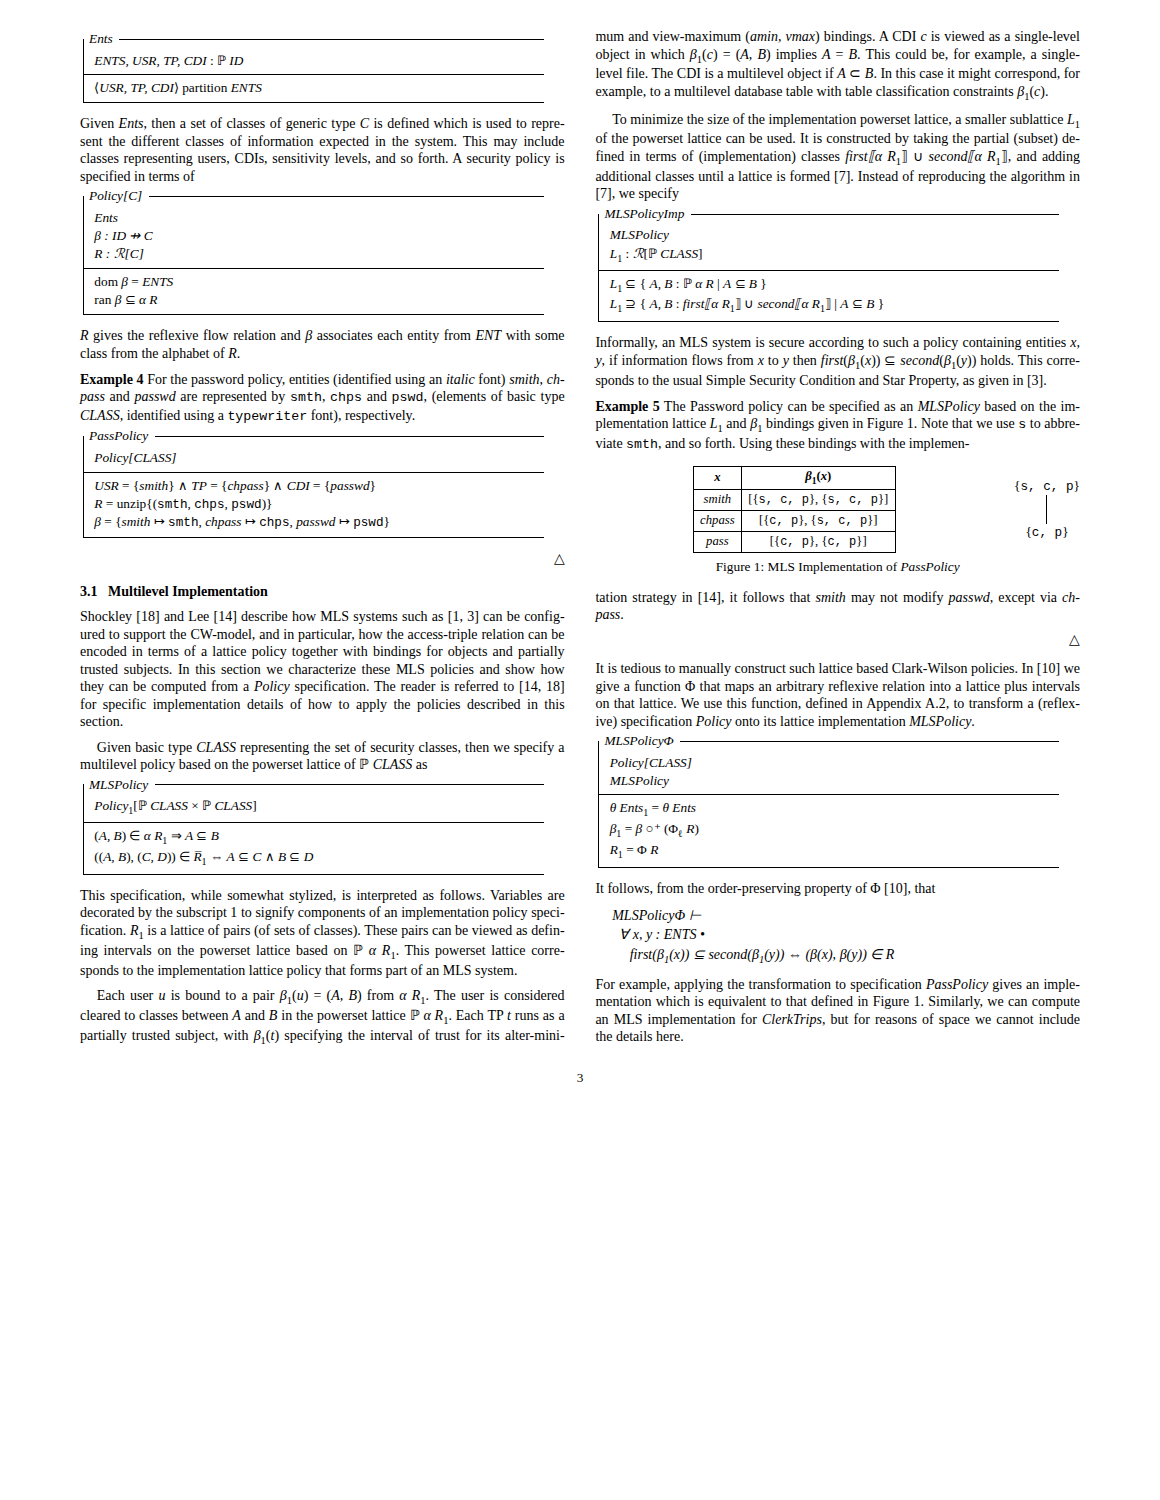Ents
ENTS, USR, TP, CDI : ℙ ID
⟨USR, TP, CDI⟩ partition ENTS
Given Ents, then a set of classes of generic type C is defined which is used to represent the different classes of information expected in the system. This may include classes representing users, CDIs, sensitivity levels, and so forth. A security policy is specified in terms of
Policy[C]
Ents β : ID ⇸ C R : ℛ[C]
dom β = ENTS ran β ⊆ α R
R gives the reflexive flow relation and β associates each entity from ENT with some class from the alphabet of R.
Example 4 For the password policy, entities (identified using an italic font) smith, chpass and passwd are represented by smth, chps and pswd, (elements of basic type CLASS, identified using a typewriter font), respectively.
PassPolicy
Policy[CLASS]
USR = {smith} ∧ TP = {chpass} ∧ CDI = {passwd} R = unzip{(smth, chps, pswd)} β = {smith ↦ smth, chpass ↦ chps, passwd ↦ pswd}
△
3.1 Multilevel Implementation
Shockley [18] and Lee [14] describe how MLS systems such as [1, 3] can be configured to support the CW-model, and in particular, how the access-triple relation can be encoded in terms of a lattice policy together with bindings for objects and partially trusted subjects. In this section we characterize these MLS policies and show how they can be computed from a Policy specification. The reader is referred to [14, 18] for specific implementation details of how to apply the policies described in this section.
Given basic type CLASS representing the set of security classes, then we specify a multilevel policy based on the powerset lattice of ℙ CLASS as
MLSPolicy
Policy 1[ℙ CLASS × ℙ CLASS]
(A, B) ∈ α R 1 ⇒ A ⊆ B ((A, B), (C, D)) ∈ R̅1 ⇔ A ⊆ C ∧ B ⊆ D
This specification, while somewhat stylized, is interpreted as follows. Variables are decorated by the subscript 1 to signify components of an implementation policy specification. R 1 is a lattice of pairs (of sets of classes). These pairs can be viewed as defining intervals on the powerset lattice based on ℙ α R 1. This powerset lattice corresponds to the implementation lattice policy that forms part of an MLS system.
Each user u is bound to a pair β 1(u) = (A, B) from α R 1. The user is considered cleared to classes between A and B in the powerset lattice ℙ α R 1. Each TP t runs as a partially trusted subject, with β 1(t) specifying the interval of trust for its alter-minimum and view-maximum (amin, vmax) bindings. A CDI c is viewed as a single-level object in which β 1(c) = (A, B) implies A = B. This could be, for example, a single-level file. The CDI is a multilevel object if A ⊂ B. In this case it might correspond, for example, to a multilevel database table with table classification constraints β 1(c).
To minimize the size of the implementation powerset lattice, a smaller sublattice L 1 of the powerset lattice can be used. It is constructed by taking the partial (subset) defined in terms of (implementation) classes first⟦α R 1⟧ ∪ second⟦α R 1⟧, and adding additional classes until a lattice is formed [7]. Instead of reproducing the algorithm in [7], we specify
MLSPolicyImp
MLSPolicy L 1 : ℛ[ℙ CLASS]
L 1 ⊆ { A, B : ℙ α R | A ⊆ B } L 1 ⊇ { A, B : first⟦α R 1⟧ ∪ second⟦α R 1⟧ | A ⊆ B }
Informally, an MLS system is secure according to such a policy containing entities x, y, if information flows from x to y then first(β 1(x)) ⊆ second(β 1(y)) holds. This corresponds to the usual Simple Security Condition and Star Property, as given in [3].
Example 5 The Password policy can be specified as an MLSPolicy based on the implementation lattice L 1 and β 1 bindings given in Figure 1. Note that we use s to abbreviate smth, and so forth. Using these bindings with the implemen-
| x | β 1 ( x ) |
| --- | --- |
| smith | [{ s, c, p }, { s, c, p }] |
| chpass | [{ c, p }, { s, c, p }] |
| pass | [{ c, p }, { c, p }] |
{s, c, p} {c, p}
Figure 1: MLS Implementation of PassPolicy
tation strategy in [14], it follows that smith may not modify passwd, except via chpass.
△
It is tedious to manually construct such lattice based Clark-Wilson policies. In [10] we give a function Φ that maps an arbitrary reflexive relation into a lattice plus intervals on that lattice. We use this function, defined in Appendix A.2, to transform a (reflexive) specification Policy onto its lattice implementation MLSPolicy.
MLSPolicyΦ
Policy[CLASS] MLSPolicy
θ Ents 1 = θ Ents β 1 = β ○⁺ (Φℓ R) R 1 = Φ R
It follows, from the order-preserving property of Φ [10], that
MLSPolicyΦ ⊢ ∀ x, y : ENTS • first(β 1(x)) ⊆ second(β 1(y)) ⇔ (β(x), β(y)) ∈ R
For example, applying the transformation to specification PassPolicy gives an implementation which is equivalent to that defined in Figure 1. Similarly, we can compute an MLS implementation for ClerkTrips, but for reasons of space we cannot include the details here.
3